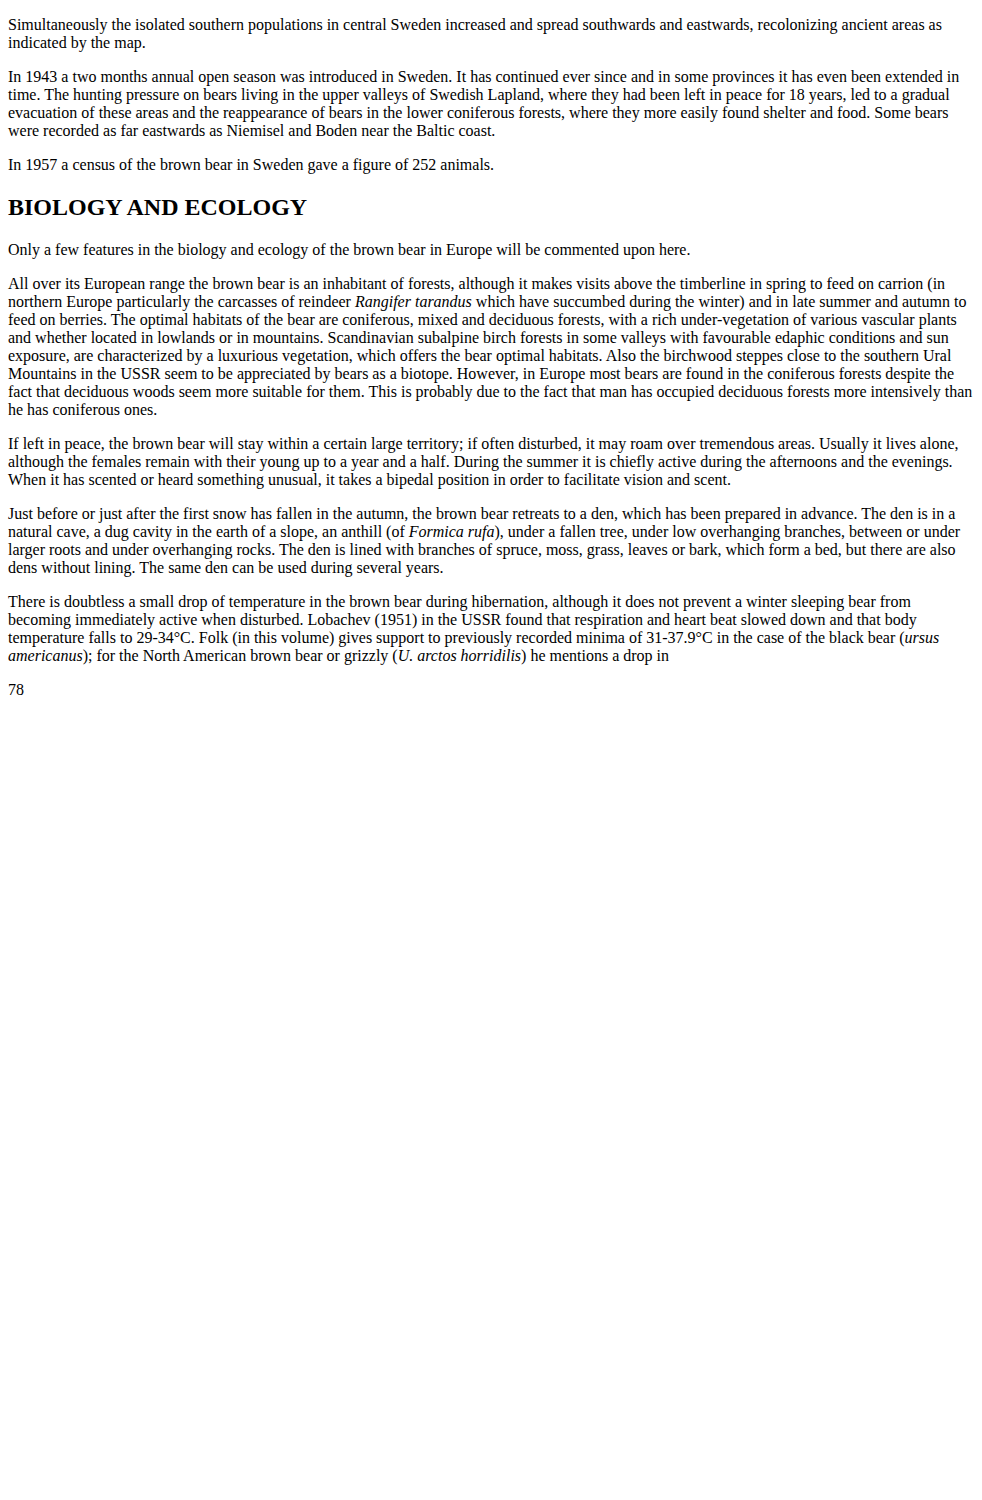Simultaneously the isolated southern populations in central Sweden increased and spread southwards and eastwards, recolonizing ancient areas as indicated by the map.
In 1943 a two months annual open season was introduced in Sweden. It has continued ever since and in some provinces it has even been extended in time. The hunting pressure on bears living in the upper valleys of Swedish Lapland, where they had been left in peace for 18 years, led to a gradual evacuation of these areas and the reappearance of bears in the lower coniferous forests, where they more easily found shelter and food. Some bears were recorded as far eastwards as Niemisel and Boden near the Baltic coast.
In 1957 a census of the brown bear in Sweden gave a figure of 252 animals.
BIOLOGY AND ECOLOGY
Only a few features in the biology and ecology of the brown bear in Europe will be commented upon here.
All over its European range the brown bear is an inhabitant of forests, although it makes visits above the timberline in spring to feed on carrion (in northern Europe particularly the carcasses of reindeer Rangifer tarandus which have succumbed during the winter) and in late summer and autumn to feed on berries. The optimal habitats of the bear are coniferous, mixed and deciduous forests, with a rich under-vegetation of various vascular plants and whether located in lowlands or in mountains. Scandinavian subalpine birch forests in some valleys with favourable edaphic conditions and sun exposure, are characterized by a luxurious vegetation, which offers the bear optimal habitats. Also the birchwood steppes close to the southern Ural Mountains in the USSR seem to be appreciated by bears as a biotope. However, in Europe most bears are found in the coniferous forests despite the fact that deciduous woods seem more suitable for them. This is probably due to the fact that man has occupied deciduous forests more intensively than he has coniferous ones.
If left in peace, the brown bear will stay within a certain large territory; if often disturbed, it may roam over tremendous areas. Usually it lives alone, although the females remain with their young up to a year and a half. During the summer it is chiefly active during the afternoons and the evenings. When it has scented or heard something unusual, it takes a bipedal position in order to facilitate vision and scent.
Just before or just after the first snow has fallen in the autumn, the brown bear retreats to a den, which has been prepared in advance. The den is in a natural cave, a dug cavity in the earth of a slope, an anthill (of Formica rufa), under a fallen tree, under low overhanging branches, between or under larger roots and under overhanging rocks. The den is lined with branches of spruce, moss, grass, leaves or bark, which form a bed, but there are also dens without lining. The same den can be used during several years.
There is doubtless a small drop of temperature in the brown bear during hibernation, although it does not prevent a winter sleeping bear from becoming immediately active when disturbed. Lobachev (1951) in the USSR found that respiration and heart beat slowed down and that body temperature falls to 29-34°C. Folk (in this volume) gives support to previously recorded minima of 31-37.9°C in the case of the black bear (ursus americanus); for the North American brown bear or grizzly (U. arctos horridilis) he mentions a drop in
78